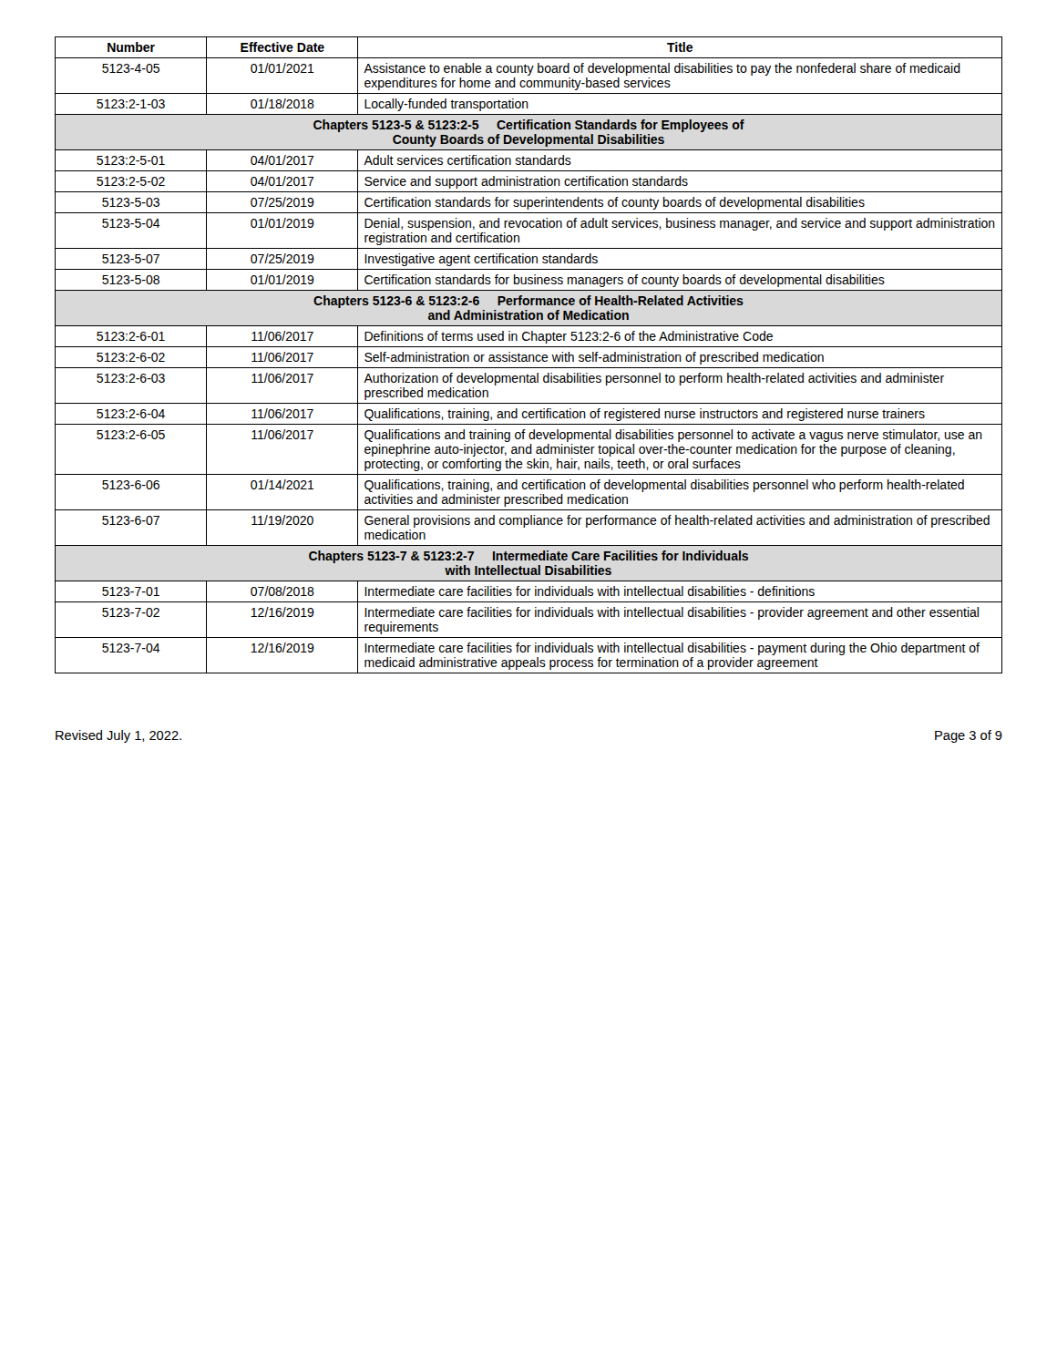| Number | Effective Date | Title |
| --- | --- | --- |
| 5123-4-05 | 01/01/2021 | Assistance to enable a county board of developmental disabilities to pay the nonfederal share of medicaid expenditures for home and community-based services |
| 5123:2-1-03 | 01/18/2018 | Locally-funded transportation |
| Chapters 5123-5 & 5123:2-5 Certification Standards for Employees of County Boards of Developmental Disabilities |
| 5123:2-5-01 | 04/01/2017 | Adult services certification standards |
| 5123:2-5-02 | 04/01/2017 | Service and support administration certification standards |
| 5123-5-03 | 07/25/2019 | Certification standards for superintendents of county boards of developmental disabilities |
| 5123-5-04 | 01/01/2019 | Denial, suspension, and revocation of adult services, business manager, and service and support administration registration and certification |
| 5123-5-07 | 07/25/2019 | Investigative agent certification standards |
| 5123-5-08 | 01/01/2019 | Certification standards for business managers of county boards of developmental disabilities |
| Chapters 5123-6 & 5123:2-6 Performance of Health-Related Activities and Administration of Medication |
| 5123:2-6-01 | 11/06/2017 | Definitions of terms used in Chapter 5123:2-6 of the Administrative Code |
| 5123:2-6-02 | 11/06/2017 | Self-administration or assistance with self-administration of prescribed medication |
| 5123:2-6-03 | 11/06/2017 | Authorization of developmental disabilities personnel to perform health-related activities and administer prescribed medication |
| 5123:2-6-04 | 11/06/2017 | Qualifications, training, and certification of registered nurse instructors and registered nurse trainers |
| 5123:2-6-05 | 11/06/2017 | Qualifications and training of developmental disabilities personnel to activate a vagus nerve stimulator, use an epinephrine auto-injector, and administer topical over-the-counter medication for the purpose of cleaning, protecting, or comforting the skin, hair, nails, teeth, or oral surfaces |
| 5123-6-06 | 01/14/2021 | Qualifications, training, and certification of developmental disabilities personnel who perform health-related activities and administer prescribed medication |
| 5123-6-07 | 11/19/2020 | General provisions and compliance for performance of health-related activities and administration of prescribed medication |
| Chapters 5123-7 & 5123:2-7 Intermediate Care Facilities for Individuals with Intellectual Disabilities |
| 5123-7-01 | 07/08/2018 | Intermediate care facilities for individuals with intellectual disabilities - definitions |
| 5123-7-02 | 12/16/2019 | Intermediate care facilities for individuals with intellectual disabilities - provider agreement and other essential requirements |
| 5123-7-04 | 12/16/2019 | Intermediate care facilities for individuals with intellectual disabilities - payment during the Ohio department of medicaid administrative appeals process for termination of a provider agreement |
Revised July 1, 2022. Page 3 of 9